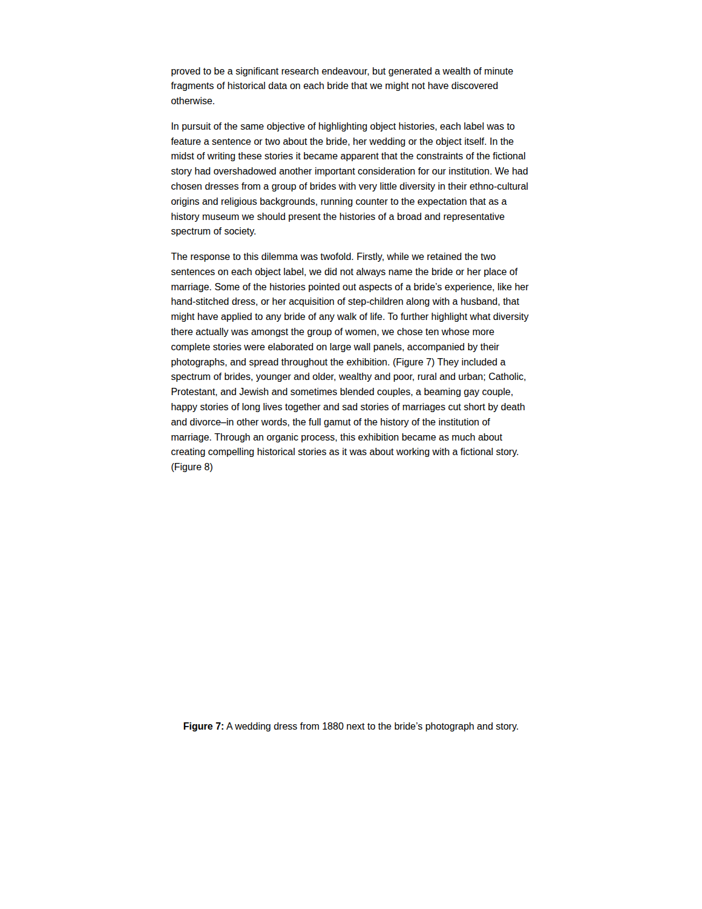proved to be a significant research endeavour, but generated a wealth of minute fragments of historical data on each bride that we might not have discovered otherwise.
In pursuit of the same objective of highlighting object histories, each label was to feature a sentence or two about the bride, her wedding or the object itself. In the midst of writing these stories it became apparent that the constraints of the fictional story had overshadowed another important consideration for our institution. We had chosen dresses from a group of brides with very little diversity in their ethno-cultural origins and religious backgrounds, running counter to the expectation that as a history museum we should present the histories of a broad and representative spectrum of society.
The response to this dilemma was twofold. Firstly, while we retained the two sentences on each object label, we did not always name the bride or her place of marriage. Some of the histories pointed out aspects of a bride’s experience, like her hand-stitched dress, or her acquisition of step-children along with a husband, that might have applied to any bride of any walk of life. To further highlight what diversity there actually was amongst the group of women, we chose ten whose more complete stories were elaborated on large wall panels, accompanied by their photographs, and spread throughout the exhibition. (Figure 7) They included a spectrum of brides, younger and older, wealthy and poor, rural and urban; Catholic, Protestant, and Jewish and sometimes blended couples, a beaming gay couple, happy stories of long lives together and sad stories of marriages cut short by death and divorce–in other words, the full gamut of the history of the institution of marriage. Through an organic process, this exhibition became as much about creating compelling historical stories as it was about working with a fictional story. (Figure 8)
Figure 7: A wedding dress from 1880 next to the bride’s photograph and story.